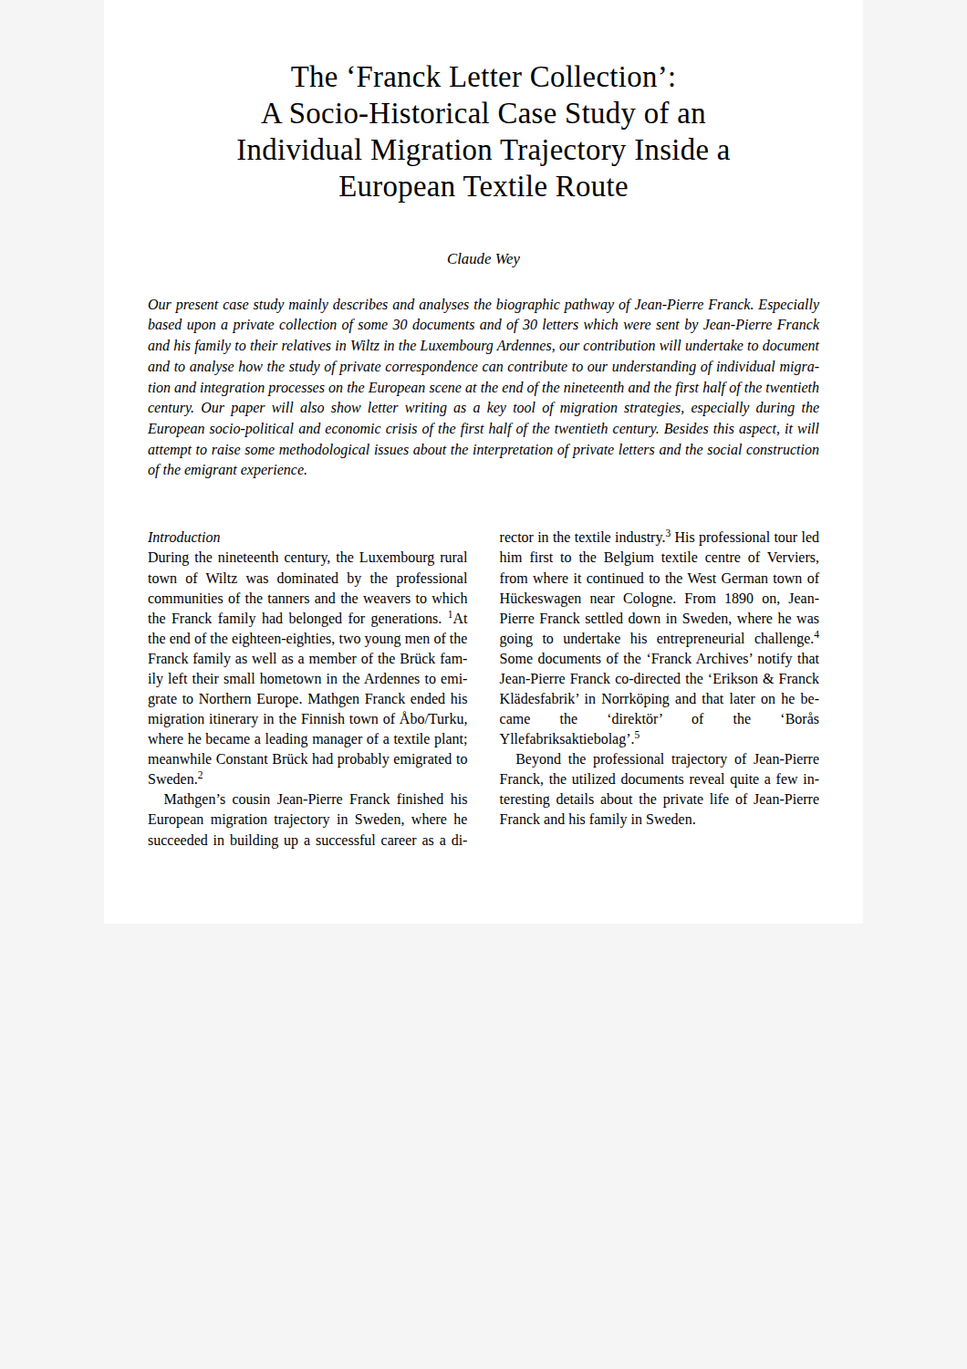The ‘Franck Letter Collection’:
A Socio-Historical Case Study of an
Individual Migration Trajectory Inside a
European Textile Route
Claude Wey
Our present case study mainly describes and analyses the biographic pathway of Jean-Pierre Franck. Especially based upon a private collection of some 30 documents and of 30 letters which were sent by Jean-Pierre Franck and his family to their relatives in Wiltz in the Luxembourg Ardennes, our contribution will undertake to document and to analyse how the study of private correspondence can contribute to our understanding of individual migration and integration processes on the European scene at the end of the nineteenth and the first half of the twentieth century. Our paper will also show letter writing as a key tool of migration strategies, especially during the European socio-political and economic crisis of the first half of the twentieth century. Besides this aspect, it will attempt to raise some methodological issues about the interpretation of private letters and the social construction of the emigrant experience.
Introduction
During the nineteenth century, the Luxembourg rural town of Wiltz was dominated by the professional communities of the tanners and the weavers to which the Franck family had belonged for generations. 1At the end of the eighteen-eighties, two young men of the Franck family as well as a member of the Brück family left their small hometown in the Ardennes to emigrate to Northern Europe. Mathgen Franck ended his migration itinerary in the Finnish town of Åbo/Turku, where he became a leading manager of a textile plant; meanwhile Constant Brück had probably emigrated to Sweden.2
Mathgen’s cousin Jean-Pierre Franck finished his European migration trajectory in Sweden, where he succeeded in building up a successful career as a director in the textile industry.3 His professional tour led him first to the Belgium textile centre of Verviers, from where it continued to the West German town of Hückeswagen near Cologne. From 1890 on, Jean-Pierre Franck settled down in Sweden, where he was going to undertake his entrepreneurial challenge.4 Some documents of the ‘Franck Archives’ notify that Jean-Pierre Franck co-directed the ‘Erikson & Franck Klädesfabrik’ in Norrköping and that later on he became the ‘direktör’ of the ‘Borås Yllefabriksaktiebolag’.5
Beyond the professional trajectory of Jean-Pierre Franck, the utilized documents reveal quite a few interesting details about the private life of Jean-Pierre Franck and his family in Sweden.